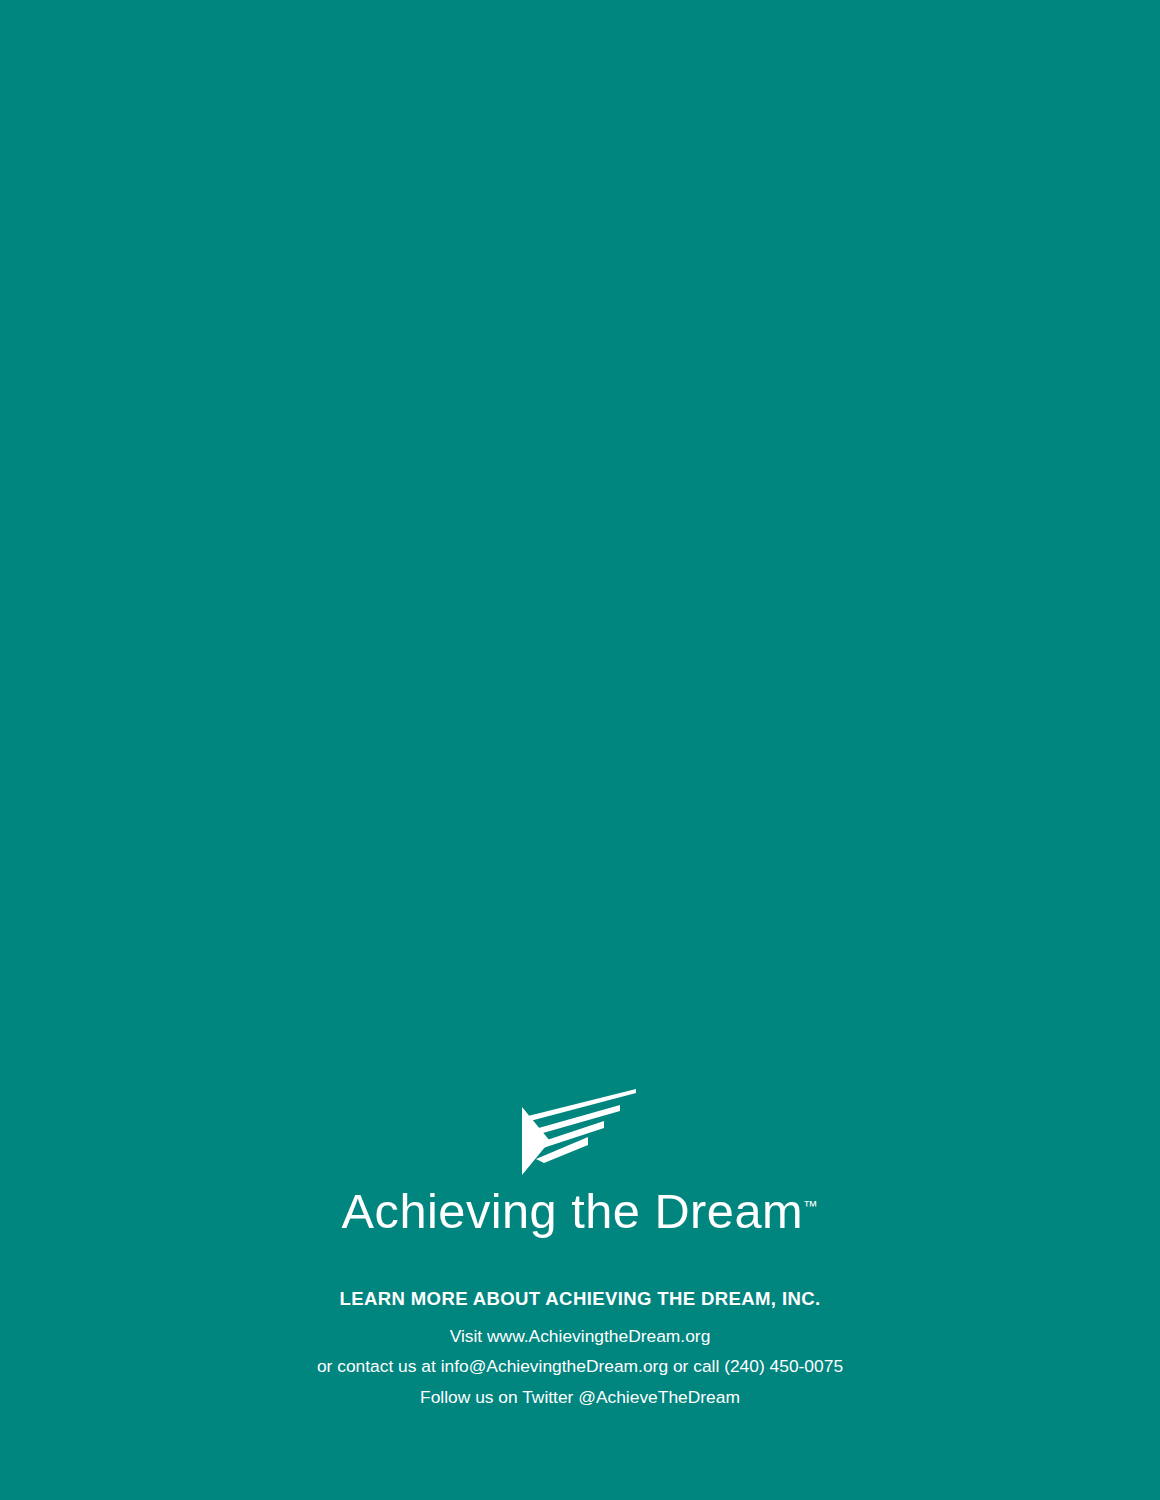Achieving the Dream logo
Achieving the Dream™
Learn more about Achieving the Dream, Inc.
Visit www.AchievingtheDream.org
or contact us at info@AchievingtheDream.org or call (240) 450-0075
Follow us on Twitter @AchieveTheDream